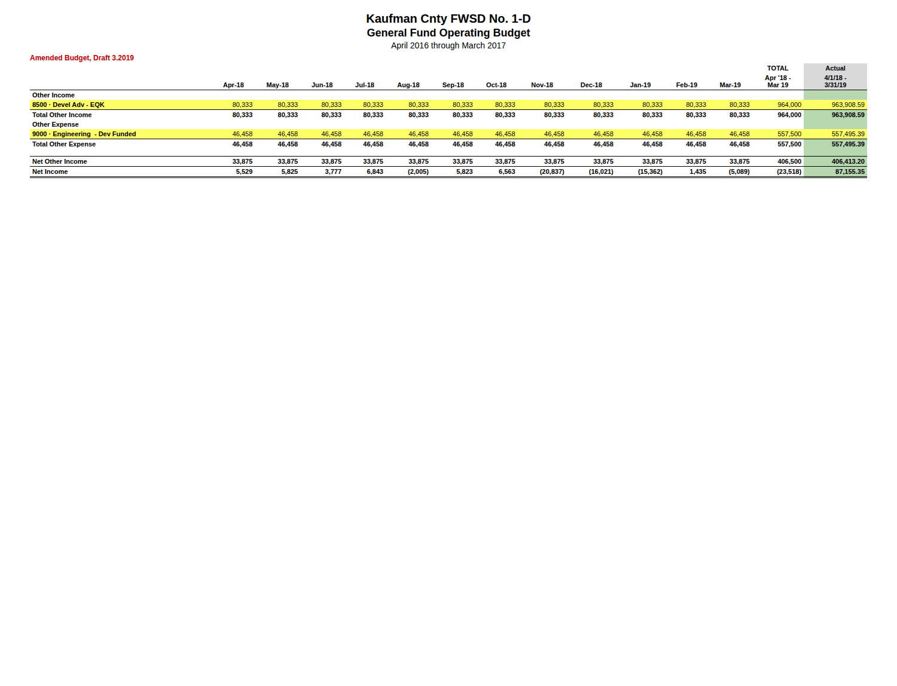Kaufman Cnty FWSD No. 1-D
General Fund Operating Budget
April 2016 through March 2017
Amended Budget, Draft 3.2019
| | | TOTAL | Actual |
| --- | --- | --- | --- |
| | Apr-18 | May-18 | Jun-18 | Jul-18 | Aug-18 | Sep-18 | Oct-18 | Nov-18 | Dec-18 | Jan-19 | Feb-19 | Mar-19 | Apr '18 - Mar 19 | 4/1/18 - 3/31/19 |
| Other Income | | | |
| 8500 · Devel Adv - EQK | 80,333 | 80,333 | 80,333 | 80,333 | 80,333 | 80,333 | 80,333 | 80,333 | 80,333 | 80,333 | 80,333 | 80,333 | 964,000 | 963,908.59 |
| Total Other Income | 80,333 | 80,333 | 80,333 | 80,333 | 80,333 | 80,333 | 80,333 | 80,333 | 80,333 | 80,333 | 80,333 | 80,333 | 964,000 | 963,908.59 |
| Other Expense | | | |
| 9000 · Engineering - Dev Funded | 46,458 | 46,458 | 46,458 | 46,458 | 46,458 | 46,458 | 46,458 | 46,458 | 46,458 | 46,458 | 46,458 | 46,458 | 557,500 | 557,495.39 |
| Total Other Expense | 46,458 | 46,458 | 46,458 | 46,458 | 46,458 | 46,458 | 46,458 | 46,458 | 46,458 | 46,458 | 46,458 | 46,458 | 557,500 | 557,495.39 |
| Net Other Income | 33,875 | 33,875 | 33,875 | 33,875 | 33,875 | 33,875 | 33,875 | 33,875 | 33,875 | 33,875 | 33,875 | 33,875 | 406,500 | 406,413.20 |
| Net Income | 5,529 | 5,825 | 3,777 | 6,843 | (2,005) | 5,823 | 6,563 | (20,837) | (16,021) | (15,362) | 1,435 | (5,089) | (23,518) | 87,155.35 |